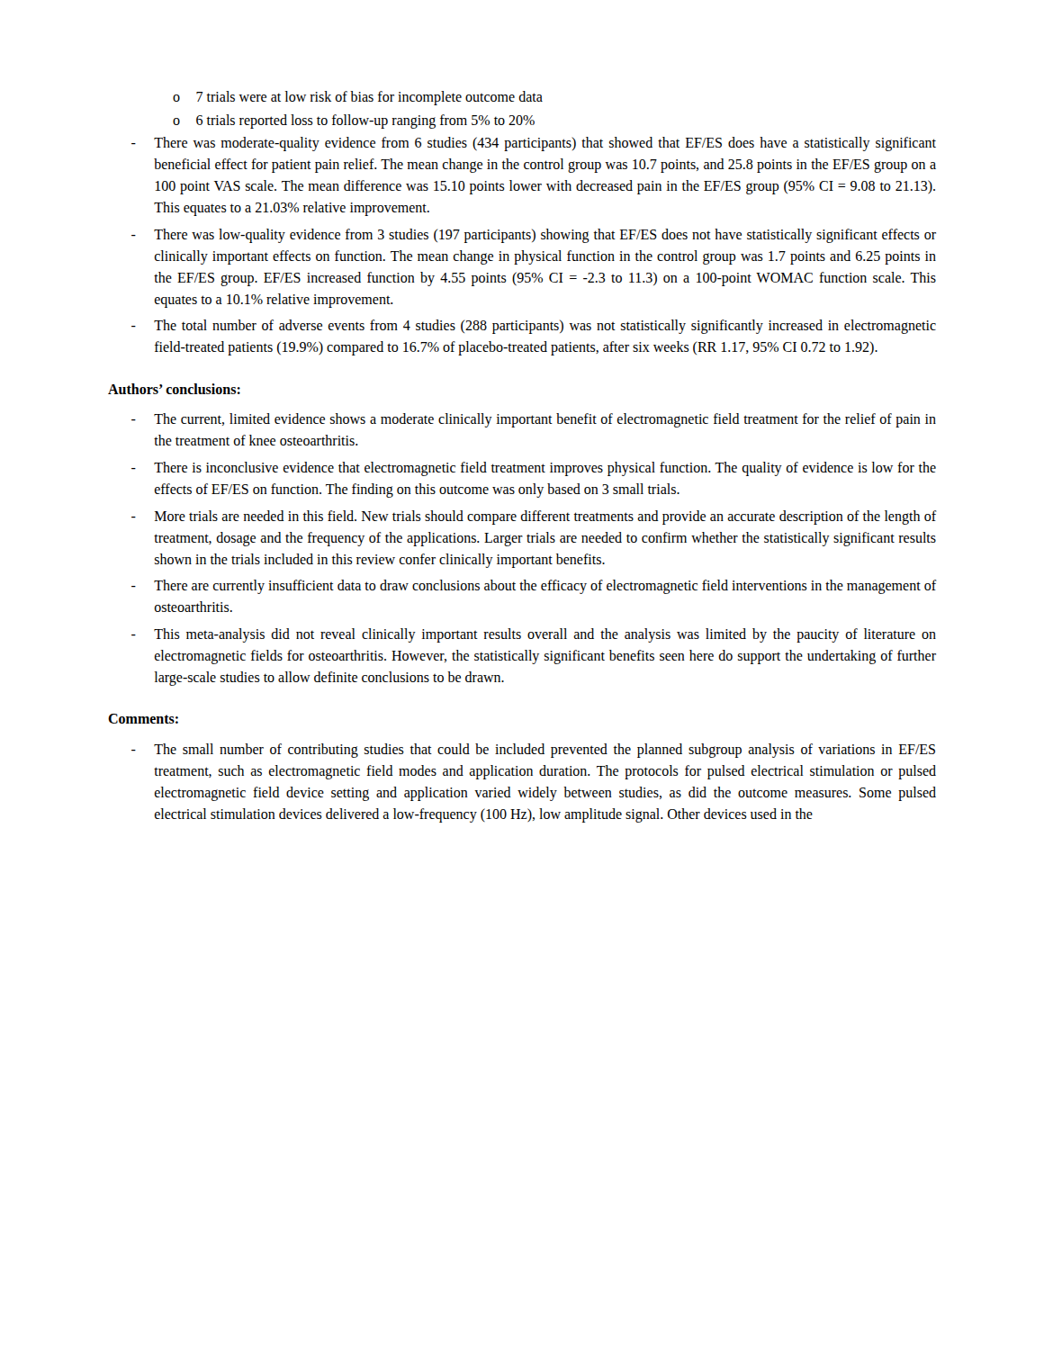7 trials were at low risk of bias for incomplete outcome data
6 trials reported loss to follow-up ranging from 5% to 20%
There was moderate-quality evidence from 6 studies (434 participants) that showed that EF/ES does have a statistically significant beneficial effect for patient pain relief. The mean change in the control group was 10.7 points, and 25.8 points in the EF/ES group on a 100 point VAS scale. The mean difference was 15.10 points lower with decreased pain in the EF/ES group (95% CI = 9.08 to 21.13). This equates to a 21.03% relative improvement.
There was low-quality evidence from 3 studies (197 participants) showing that EF/ES does not have statistically significant effects or clinically important effects on function. The mean change in physical function in the control group was 1.7 points and 6.25 points in the EF/ES group. EF/ES increased function by 4.55 points (95% CI = -2.3 to 11.3) on a 100-point WOMAC function scale. This equates to a 10.1% relative improvement.
The total number of adverse events from 4 studies (288 participants) was not statistically significantly increased in electromagnetic field-treated patients (19.9%) compared to 16.7% of placebo-treated patients, after six weeks (RR 1.17, 95% CI 0.72 to 1.92).
Authors’ conclusions:
The current, limited evidence shows a moderate clinically important benefit of electromagnetic field treatment for the relief of pain in the treatment of knee osteoarthritis.
There is inconclusive evidence that electromagnetic field treatment improves physical function. The quality of evidence is low for the effects of EF/ES on function. The finding on this outcome was only based on 3 small trials.
More trials are needed in this field. New trials should compare different treatments and provide an accurate description of the length of treatment, dosage and the frequency of the applications. Larger trials are needed to confirm whether the statistically significant results shown in the trials included in this review confer clinically important benefits.
There are currently insufficient data to draw conclusions about the efficacy of electromagnetic field interventions in the management of osteoarthritis.
This meta-analysis did not reveal clinically important results overall and the analysis was limited by the paucity of literature on electromagnetic fields for osteoarthritis. However, the statistically significant benefits seen here do support the undertaking of further large-scale studies to allow definite conclusions to be drawn.
Comments:
The small number of contributing studies that could be included prevented the planned subgroup analysis of variations in EF/ES treatment, such as electromagnetic field modes and application duration. The protocols for pulsed electrical stimulation or pulsed electromagnetic field device setting and application varied widely between studies, as did the outcome measures. Some pulsed electrical stimulation devices delivered a low-frequency (100 Hz), low amplitude signal. Other devices used in the